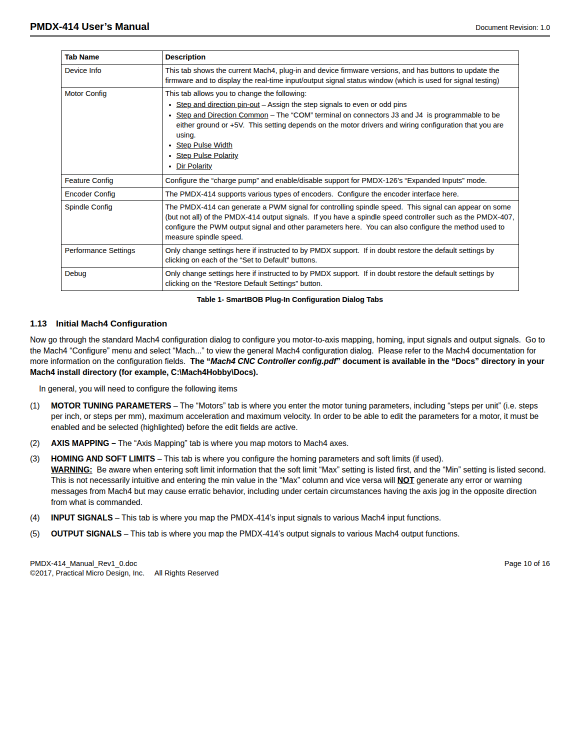PMDX-414 User’s Manual
Document Revision: 1.0
| Tab Name | Description |
| --- | --- |
| Device Info | This tab shows the current Mach4, plug-in and device firmware versions, and has buttons to update the firmware and to display the real-time input/output signal status window (which is used for signal testing) |
| Motor Config | This tab allows you to change the following: Step and direction pin-out – Assign the step signals to even or odd pins Step and Direction Common – The “COM” terminal on connectors J3 and J4 is programmable to be either ground or +5V. This setting depends on the motor drivers and wiring configuration that you are using. Step Pulse Width Step Pulse Polarity Dir Polarity |
| Feature Config | Configure the “charge pump” and enable/disable support for PMDX-126’s “Expanded Inputs” mode. |
| Encoder Config | The PMDX-414 supports various types of encoders. Configure the encoder interface here. |
| Spindle Config | The PMDX-414 can generate a PWM signal for controlling spindle speed. This signal can appear on some (but not all) of the PMDX-414 output signals. If you have a spindle speed controller such as the PMDX-407, configure the PWM output signal and other parameters here. You can also configure the method used to measure spindle speed. |
| Performance Settings | Only change settings here if instructed to by PMDX support. If in doubt restore the default settings by clicking on each of the “Set to Default” buttons. |
| Debug | Only change settings here if instructed to by PMDX support. If in doubt restore the default settings by clicking on the “Restore Default Settings” button. |
Table 1- SmartBOB Plug-In Configuration Dialog Tabs
1.13 Initial Mach4 Configuration
Now go through the standard Mach4 configuration dialog to configure you motor-to-axis mapping, homing, input signals and output signals. Go to the Mach4 “Configure” menu and select “Mach...” to view the general Mach4 configuration dialog. Please refer to the Mach4 documentation for more information on the configuration fields. The “Mach4 CNC Controller config.pdf” document is available in the “Docs” directory in your Mach4 install directory (for example, C:\Mach4Hobby\Docs).
In general, you will need to configure the following items
(1) MOTOR TUNING PARAMETERS – The “Motors” tab is where you enter the motor tuning parameters, including “steps per unit” (i.e. steps per inch, or steps per mm), maximum acceleration and maximum velocity. In order to be able to edit the parameters for a motor, it must be enabled and be selected (highlighted) before the edit fields are active.
(2) AXIS MAPPING – The “Axis Mapping” tab is where you map motors to Mach4 axes.
(3) HOMING AND SOFT LIMITS – This tab is where you configure the homing parameters and soft limits (if used).
WARNING: Be aware when entering soft limit information that the soft limit “Max” setting is listed first, and the “Min” setting is listed second. This is not necessarily intuitive and entering the min value in the “Max” column and vice versa will NOT generate any error or warning messages from Mach4 but may cause erratic behavior, including under certain circumstances having the axis jog in the opposite direction from what is commanded.
(4) INPUT SIGNALS – This tab is where you map the PMDX-414’s input signals to various Mach4 input functions.
(5) OUTPUT SIGNALS – This tab is where you map the PMDX-414’s output signals to various Mach4 output functions.
PMDX-414_Manual_Rev1_0.doc
©2017, Practical Micro Design, Inc. All Rights Reserved
Page 10 of 16